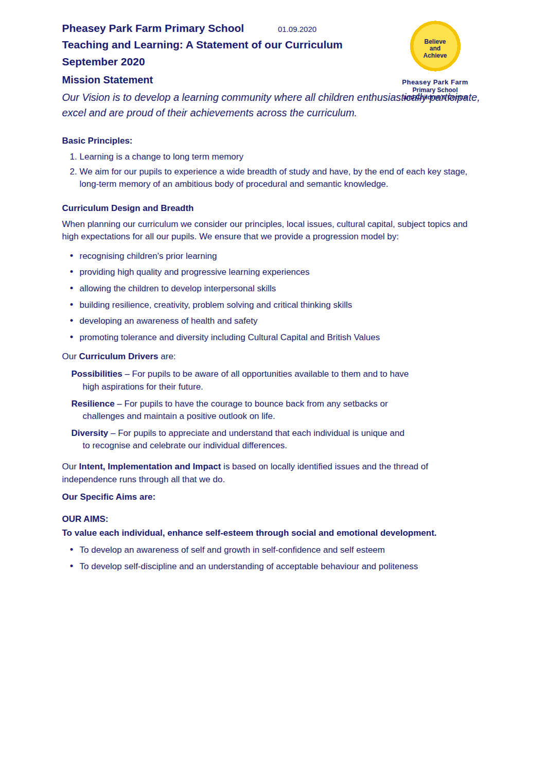Believe
and
Achieve
Pheasey Park Farm
Primary School
and Children's Centre
Pheasey Park Farm Primary School 01.09.2020
Teaching and Learning: A Statement of our Curriculum
September 2020
Mission Statement
Our Vision is to develop a learning community where all children enthusiastically participate, excel and are proud of their achievements across the curriculum.
Basic Principles:
Learning is a change to long term memory
We aim for our pupils to experience a wide breadth of study and have, by the end of each key stage, long-term memory of an ambitious body of procedural and semantic knowledge.
Curriculum Design and Breadth
When planning our curriculum we consider our principles, local issues, cultural capital, subject topics and high expectations for all our pupils. We ensure that we provide a progression model by:
recognising children's prior learning
providing high quality and progressive learning experiences
allowing the children to develop interpersonal skills
building resilience, creativity, problem solving and critical thinking skills
developing an awareness of health and safety
promoting tolerance and diversity including Cultural Capital and British Values
Our Curriculum Drivers are:
Possibilities – For pupils to be aware of all opportunities available to them and to have high aspirations for their future.
Resilience – For pupils to have the courage to bounce back from any setbacks or challenges and maintain a positive outlook on life.
Diversity – For pupils to appreciate and understand that each individual is unique and to recognise and celebrate our individual differences.
Our Intent, Implementation and Impact is based on locally identified issues and the thread of independence runs through all that we do.
Our Specific Aims are:
OUR AIMS:
To value each individual, enhance self-esteem through social and emotional development.
To develop an awareness of self and growth in self-confidence and self esteem
To develop self-discipline and an understanding of acceptable behaviour and politeness